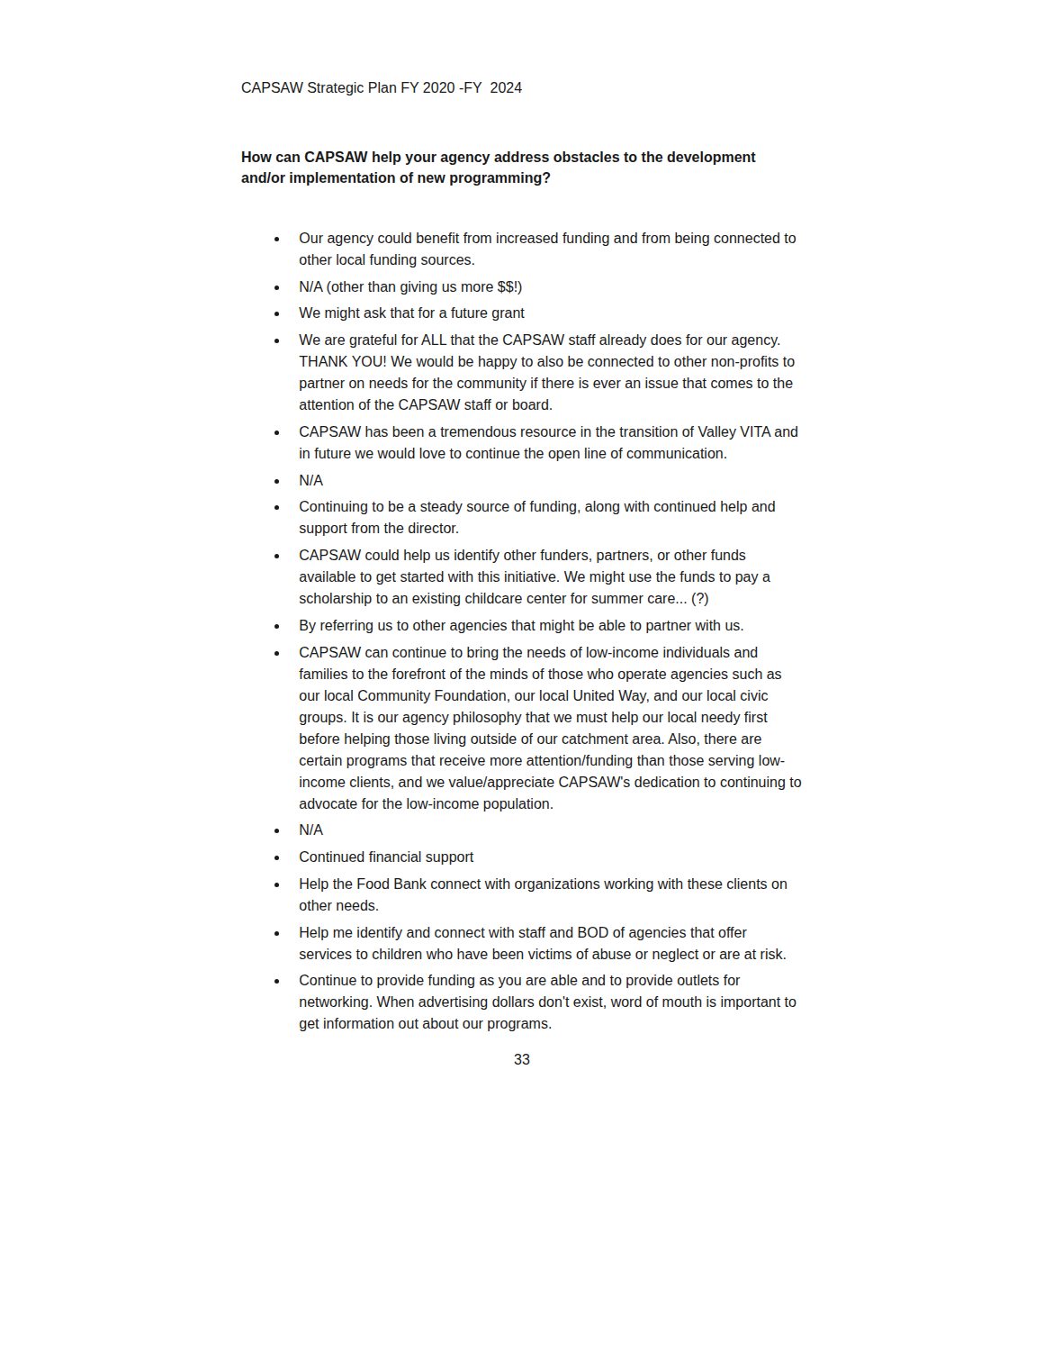CAPSAW Strategic Plan FY 2020 -FY 2024
How can CAPSAW help your agency address obstacles to the development and/or implementation of new programming?
Our agency could benefit from increased funding and from being connected to other local funding sources.
N/A (other than giving us more $$!)
We might ask that for a future grant
We are grateful for ALL that the CAPSAW staff already does for our agency. THANK YOU! We would be happy to also be connected to other non-profits to partner on needs for the community if there is ever an issue that comes to the attention of the CAPSAW staff or board.
CAPSAW has been a tremendous resource in the transition of Valley VITA and in future we would love to continue the open line of communication.
N/A
Continuing to be a steady source of funding, along with continued help and support from the director.
CAPSAW could help us identify other funders, partners, or other funds available to get started with this initiative. We might use the funds to pay a scholarship to an existing childcare center for summer care... (?)
By referring us to other agencies that might be able to partner with us.
CAPSAW can continue to bring the needs of low-income individuals and families to the forefront of the minds of those who operate agencies such as our local Community Foundation, our local United Way, and our local civic groups. It is our agency philosophy that we must help our local needy first before helping those living outside of our catchment area. Also, there are certain programs that receive more attention/funding than those serving low-income clients, and we value/appreciate CAPSAW's dedication to continuing to advocate for the low-income population.
N/A
Continued financial support
Help the Food Bank connect with organizations working with these clients on other needs.
Help me identify and connect with staff and BOD of agencies that offer services to children who have been victims of abuse or neglect or are at risk.
Continue to provide funding as you are able and to provide outlets for networking. When advertising dollars don't exist, word of mouth is important to get information out about our programs.
33